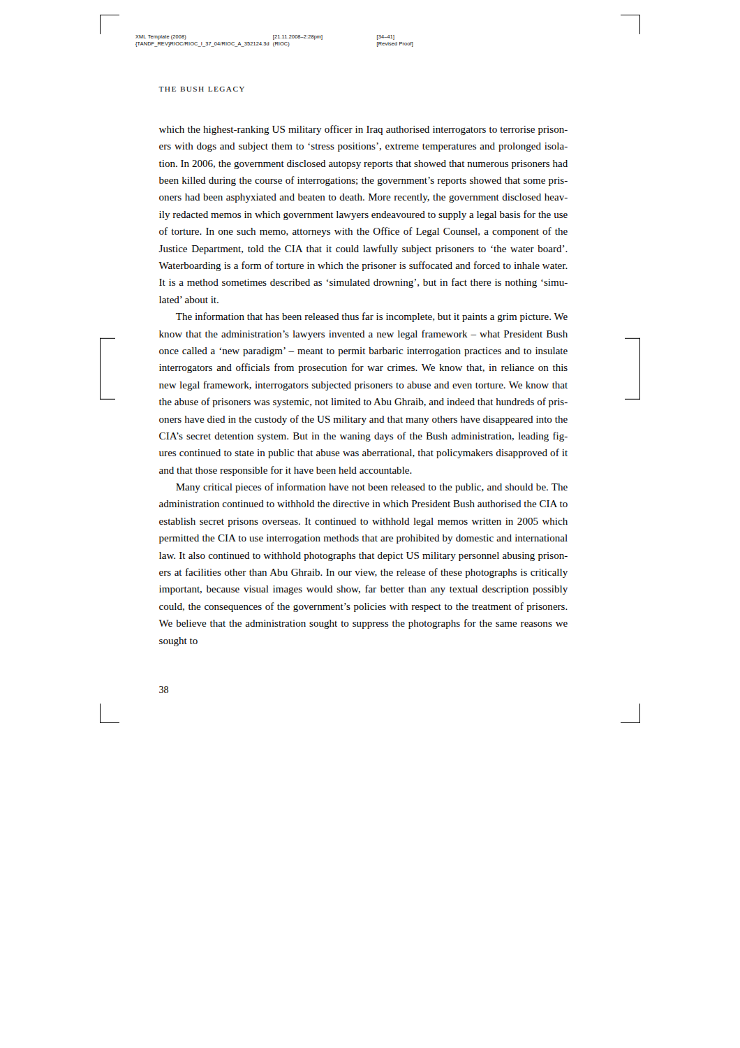XML Template (2008) [21.11.2008–2:28pm] [34–41]
{TANDF_REV}RIOC/RIOC_I_37_04/RIOC_A_352124.3d (RIOC) [Revised Proof]
The Bush Legacy
which the highest-ranking US military officer in Iraq authorised interrogators to terrorise prisoners with dogs and subject them to ‘stress positions’, extreme temperatures and prolonged isolation. In 2006, the government disclosed autopsy reports that showed that numerous prisoners had been killed during the course of interrogations; the government’s reports showed that some prisoners had been asphyxiated and beaten to death. More recently, the government disclosed heavily redacted memos in which government lawyers endeavoured to supply a legal basis for the use of torture. In one such memo, attorneys with the Office of Legal Counsel, a component of the Justice Department, told the CIA that it could lawfully subject prisoners to ‘the water board’. Waterboarding is a form of torture in which the prisoner is suffocated and forced to inhale water. It is a method sometimes described as ‘simulated drowning’, but in fact there is nothing ‘simulated’ about it.
The information that has been released thus far is incomplete, but it paints a grim picture. We know that the administration’s lawyers invented a new legal framework – what President Bush once called a ‘new paradigm’ – meant to permit barbaric interrogation practices and to insulate interrogators and officials from prosecution for war crimes. We know that, in reliance on this new legal framework, interrogators subjected prisoners to abuse and even torture. We know that the abuse of prisoners was systemic, not limited to Abu Ghraib, and indeed that hundreds of prisoners have died in the custody of the US military and that many others have disappeared into the CIA’s secret detention system. But in the waning days of the Bush administration, leading figures continued to state in public that abuse was aberrational, that policymakers disapproved of it and that those responsible for it have been held accountable.
Many critical pieces of information have not been released to the public, and should be. The administration continued to withhold the directive in which President Bush authorised the CIA to establish secret prisons overseas. It continued to withhold legal memos written in 2005 which permitted the CIA to use interrogation methods that are prohibited by domestic and international law. It also continued to withhold photographs that depict US military personnel abusing prisoners at facilities other than Abu Ghraib. In our view, the release of these photographs is critically important, because visual images would show, far better than any textual description possibly could, the consequences of the government’s policies with respect to the treatment of prisoners. We believe that the administration sought to suppress the photographs for the same reasons we sought to
38